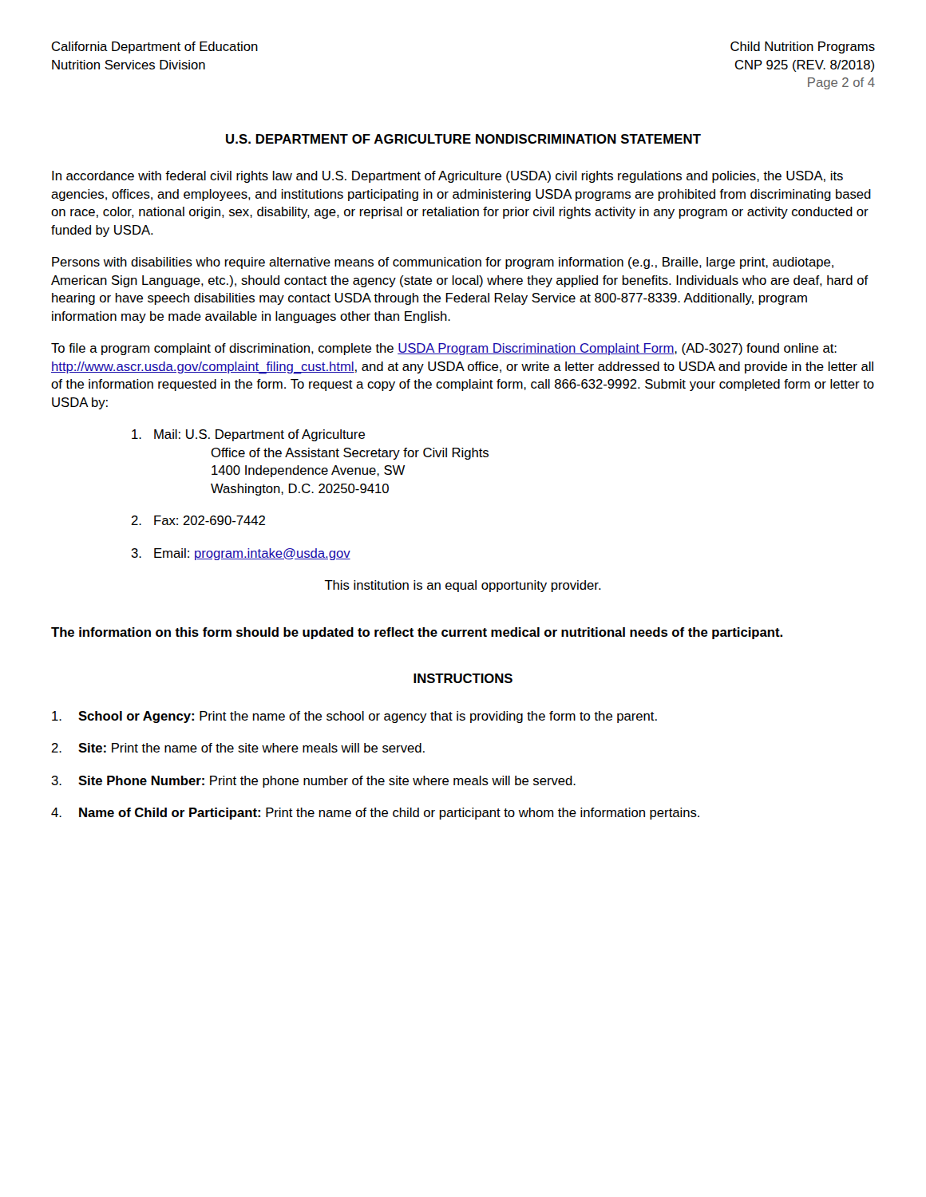California Department of Education
Nutrition Services Division
Child Nutrition Programs
CNP 925 (REV. 8/2018)
Page 2 of 4
U.S. DEPARTMENT OF AGRICULTURE NONDISCRIMINATION STATEMENT
In accordance with federal civil rights law and U.S. Department of Agriculture (USDA) civil rights regulations and policies, the USDA, its agencies, offices, and employees, and institutions participating in or administering USDA programs are prohibited from discriminating based on race, color, national origin, sex, disability, age, or reprisal or retaliation for prior civil rights activity in any program or activity conducted or funded by USDA.
Persons with disabilities who require alternative means of communication for program information (e.g., Braille, large print, audiotape, American Sign Language, etc.), should contact the agency (state or local) where they applied for benefits. Individuals who are deaf, hard of hearing or have speech disabilities may contact USDA through the Federal Relay Service at 800-877-8339. Additionally, program information may be made available in languages other than English.
To file a program complaint of discrimination, complete the USDA Program Discrimination Complaint Form, (AD-3027) found online at: http://www.ascr.usda.gov/complaint_filing_cust.html, and at any USDA office, or write a letter addressed to USDA and provide in the letter all of the information requested in the form. To request a copy of the complaint form, call 866-632-9992. Submit your completed form or letter to USDA by:
1.
Mail: U.S. Department of Agriculture
Office of the Assistant Secretary for Civil Rights
1400 Independence Avenue, SW
Washington, D.C. 20250-9410
2.
Fax: 202-690-7442
3.
Email: program.intake@usda.gov
This institution is an equal opportunity provider.
The information on this form should be updated to reflect the current medical or nutritional needs of the participant.
INSTRUCTIONS
School or Agency: Print the name of the school or agency that is providing the form to the parent.
Site: Print the name of the site where meals will be served.
Site Phone Number: Print the phone number of the site where meals will be served.
Name of Child or Participant: Print the name of the child or participant to whom the information pertains.